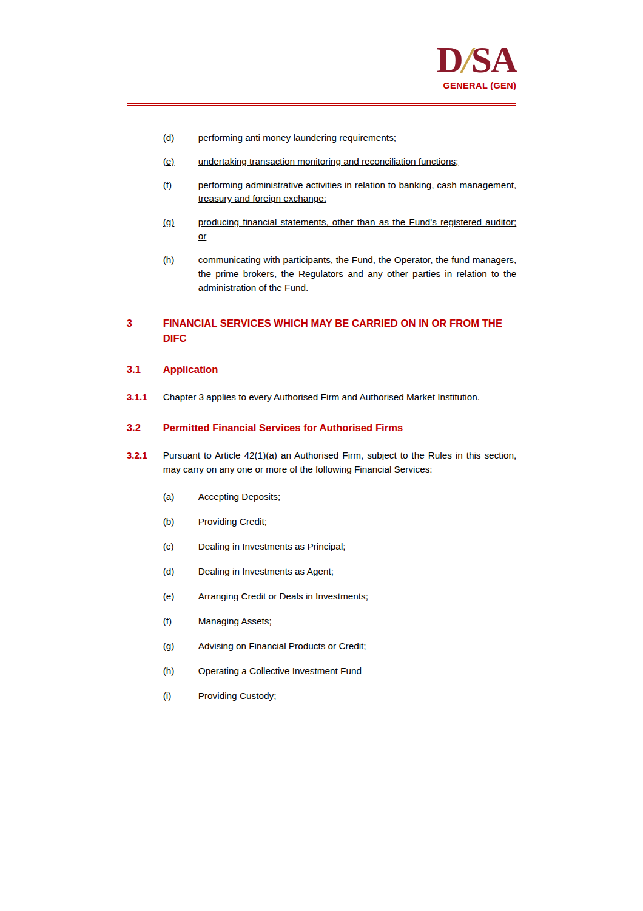D/SA
GENERAL (GEN)
(d)
performing anti money laundering requirements;
(e)
undertaking transaction monitoring and reconciliation functions;
(f)
performing administrative activities in relation to banking, cash management, treasury and foreign exchange;
(g)
producing financial statements, other than as the Fund's registered auditor; or
(h)
communicating with participants, the Fund, the Operator, the fund managers, the prime brokers, the Regulators and any other parties in relation to the administration of the Fund.
3
FINANCIAL SERVICES WHICH MAY BE CARRIED ON IN OR FROM THE DIFC
3.1
Application
3.1.1
Chapter 3 applies to every Authorised Firm and Authorised Market Institution.
3.2
Permitted Financial Services for Authorised Firms
3.2.1
Pursuant to Article 42(1)(a) an Authorised Firm, subject to the Rules in this section, may carry on any one or more of the following Financial Services:
(a)
Accepting Deposits;
(b)
Providing Credit;
(c)
Dealing in Investments as Principal;
(d)
Dealing in Investments as Agent;
(e)
Arranging Credit or Deals in Investments;
(f)
Managing Assets;
(g)
Advising on Financial Products or Credit;
(h)
Operating a Collective Investment Fund
(i)
Providing Custody;